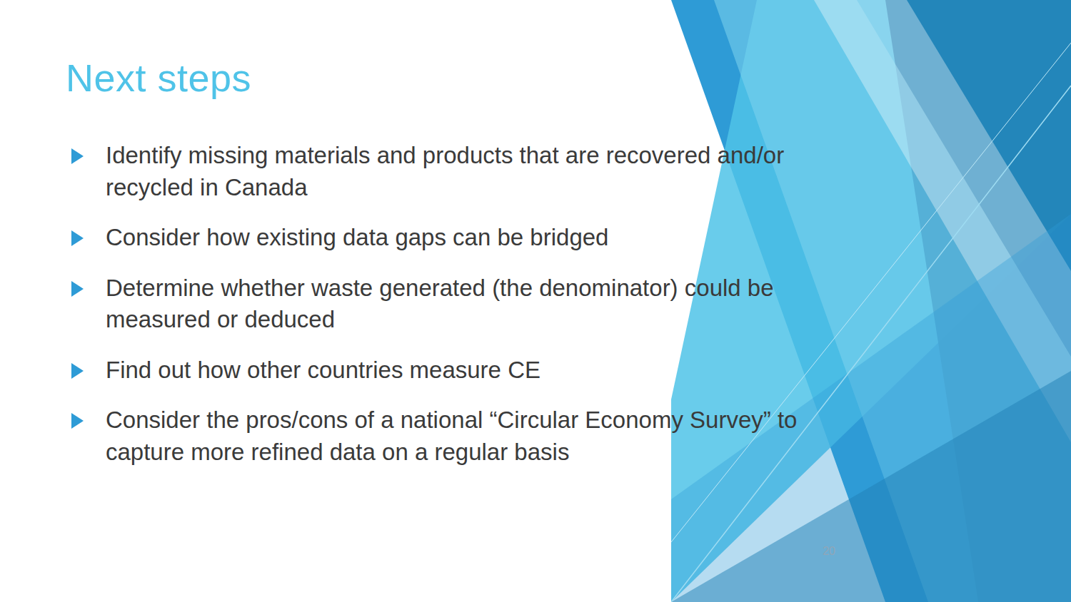Next steps
Identify missing materials and products that are recovered and/or recycled in Canada
Consider how existing data gaps can be bridged
Determine whether waste generated (the denominator) could be measured or deduced
Find out how other countries measure CE
Consider the pros/cons of a national “Circular Economy Survey” to capture more refined data on a regular basis
20